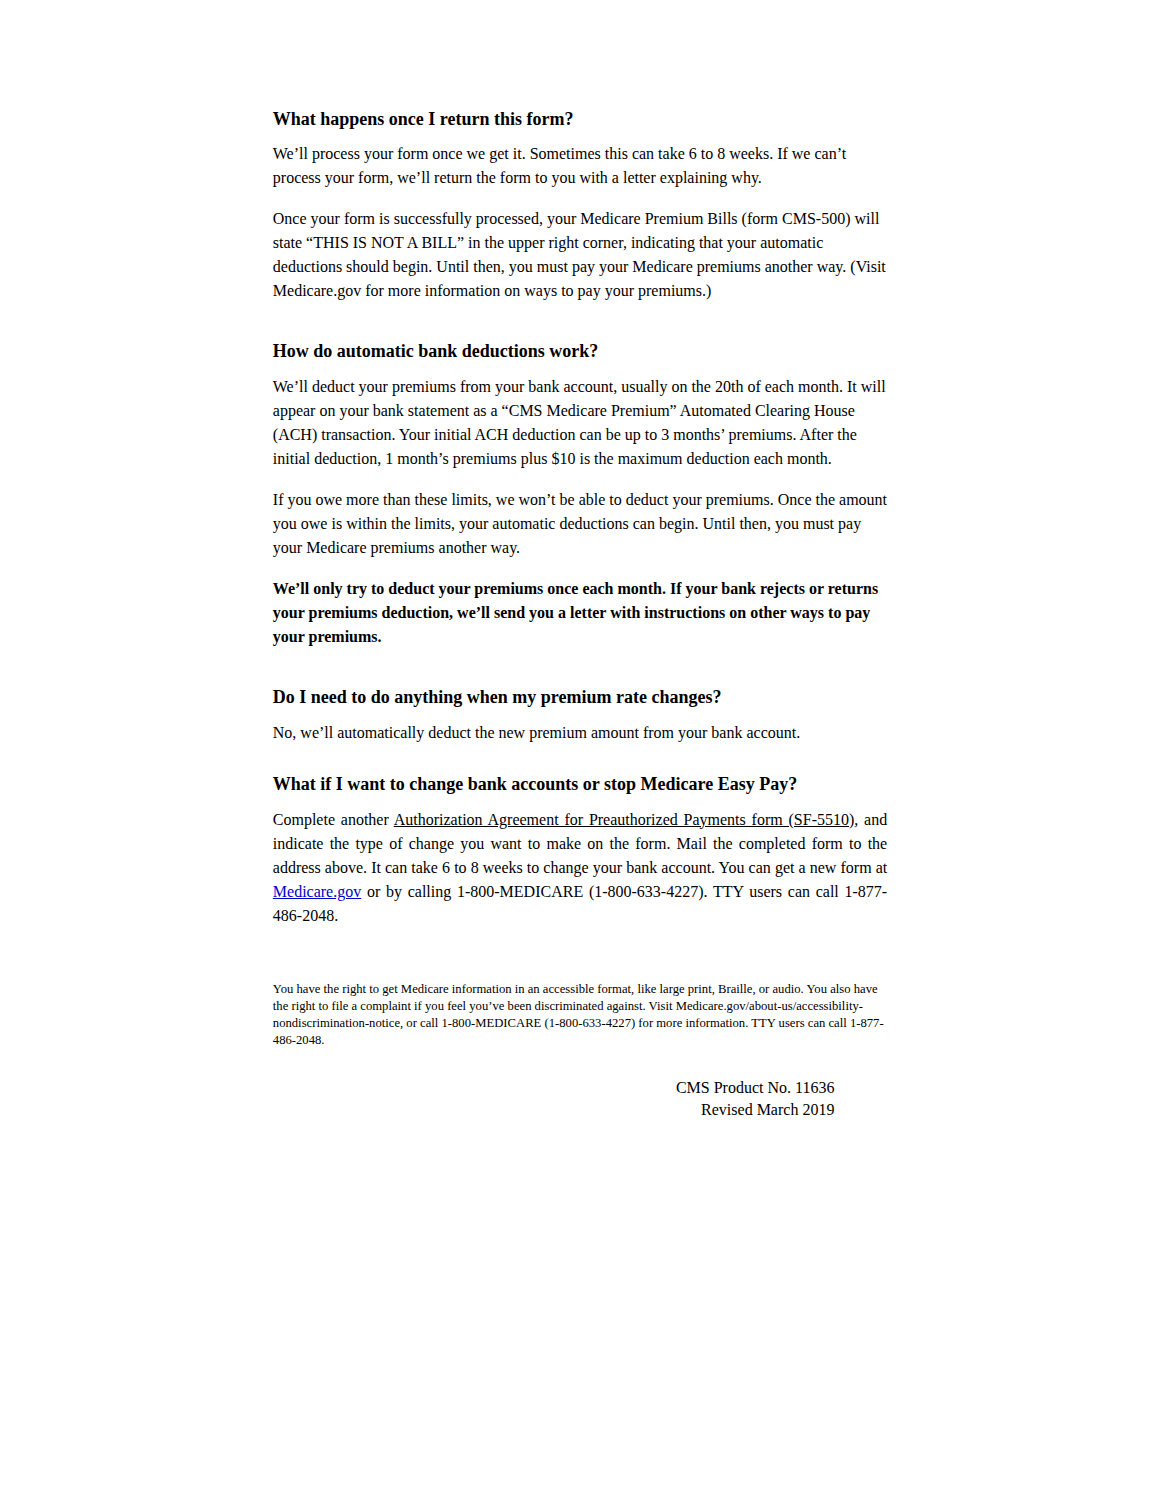What happens once I return this form?
We’ll process your form once we get it. Sometimes this can take 6 to 8 weeks. If we can’t process your form, we’ll return the form to you with a letter explaining why.
Once your form is successfully processed, your Medicare Premium Bills (form CMS-500) will state “THIS IS NOT A BILL” in the upper right corner, indicating that your automatic deductions should begin. Until then, you must pay your Medicare premiums another way. (Visit Medicare.gov for more information on ways to pay your premiums.)
How do automatic bank deductions work?
We’ll deduct your premiums from your bank account, usually on the 20th of each month. It will appear on your bank statement as a “CMS Medicare Premium” Automated Clearing House (ACH) transaction. Your initial ACH deduction can be up to 3 months’ premiums. After the initial deduction, 1 month’s premiums plus $10 is the maximum deduction each month.
If you owe more than these limits, we won’t be able to deduct your premiums. Once the amount you owe is within the limits, your automatic deductions can begin. Until then, you must pay your Medicare premiums another way.
We’ll only try to deduct your premiums once each month. If your bank rejects or returns your premiums deduction, we’ll send you a letter with instructions on other ways to pay your premiums.
Do I need to do anything when my premium rate changes?
No, we’ll automatically deduct the new premium amount from your bank account.
What if I want to change bank accounts or stop Medicare Easy Pay?
Complete another Authorization Agreement for Preauthorized Payments form (SF-5510), and indicate the type of change you want to make on the form. Mail the completed form to the address above. It can take 6 to 8 weeks to change your bank account. You can get a new form at Medicare.gov or by calling 1-800-MEDICARE (1-800-633-4227). TTY users can call 1-877-486-2048.
You have the right to get Medicare information in an accessible format, like large print, Braille, or audio. You also have the right to file a complaint if you feel you’ve been discriminated against. Visit Medicare.gov/about-us/accessibility-nondiscrimination-notice, or call 1-800-MEDICARE (1-800-633-4227) for more information. TTY users can call 1-877-486-2048.
CMS Product No. 11636
Revised March 2019